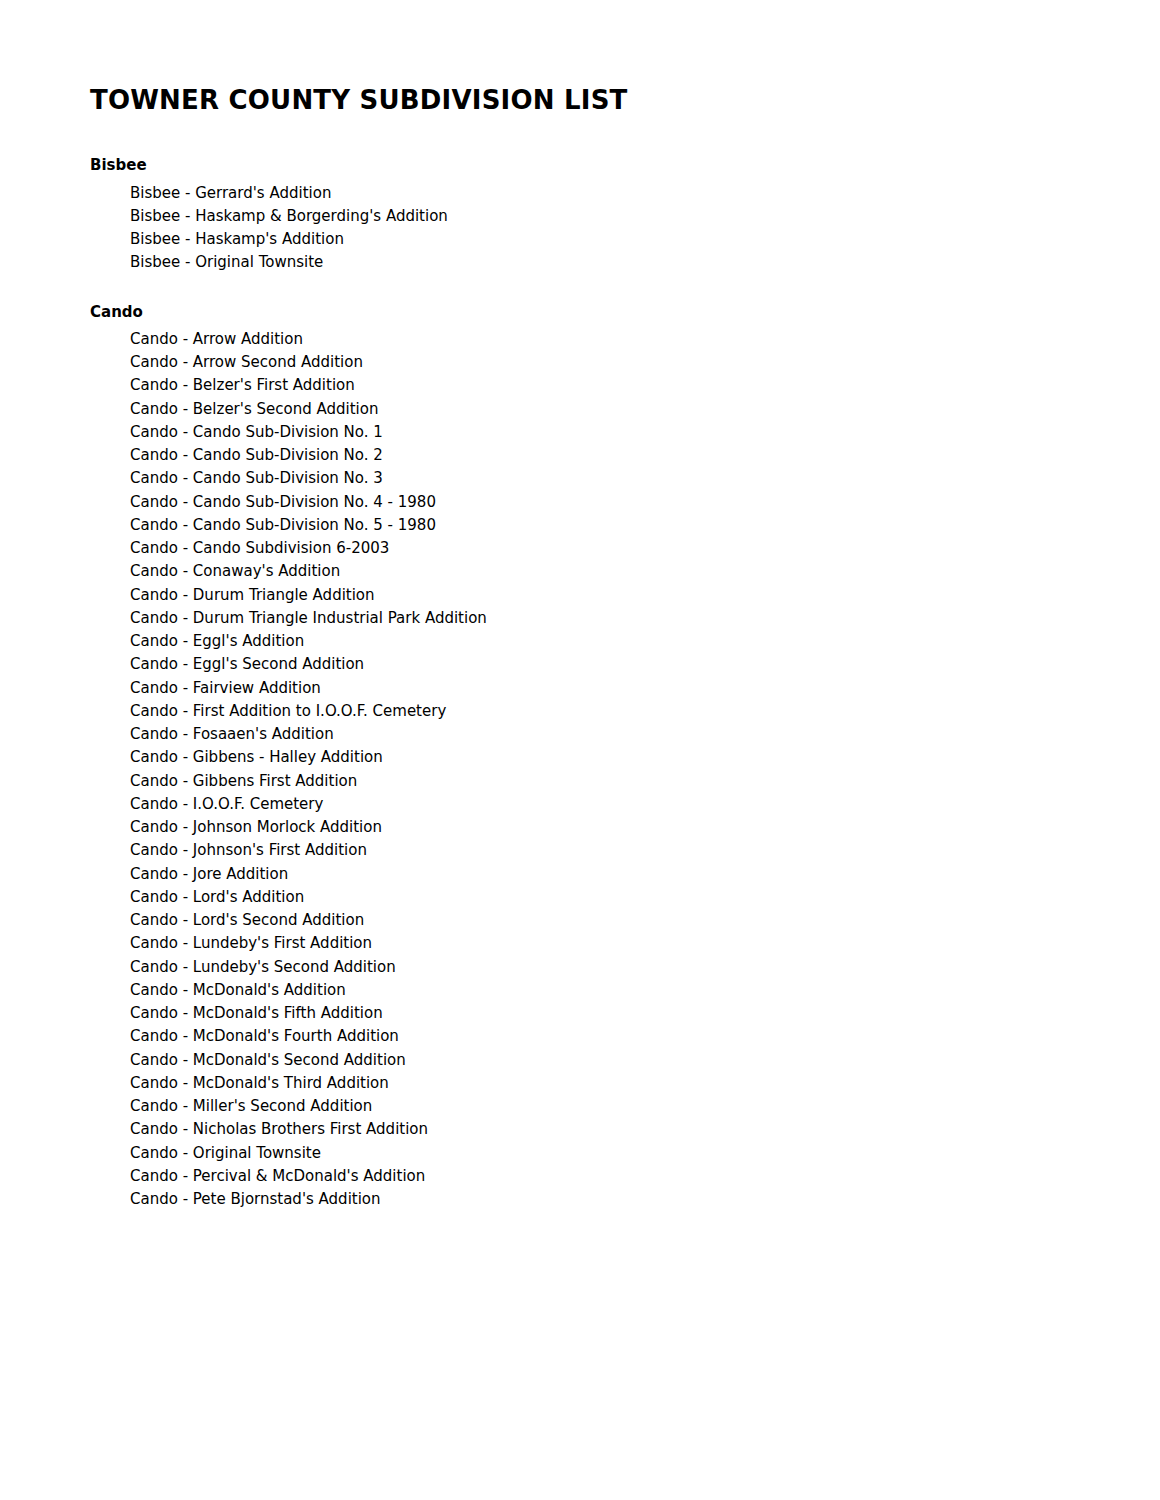TOWNER COUNTY SUBDIVISION LIST
Bisbee
Bisbee - Gerrard's Addition
Bisbee - Haskamp & Borgerding's Addition
Bisbee - Haskamp's Addition
Bisbee - Original Townsite
Cando
Cando - Arrow Addition
Cando - Arrow Second Addition
Cando - Belzer's First Addition
Cando - Belzer's Second Addition
Cando - Cando Sub-Division No. 1
Cando - Cando Sub-Division No. 2
Cando - Cando Sub-Division No. 3
Cando - Cando Sub-Division No. 4 - 1980
Cando - Cando Sub-Division No. 5 - 1980
Cando - Cando Subdivision 6-2003
Cando - Conaway's Addition
Cando - Durum Triangle Addition
Cando - Durum Triangle Industrial Park Addition
Cando - Eggl's Addition
Cando - Eggl's Second Addition
Cando - Fairview Addition
Cando - First Addition to I.O.O.F. Cemetery
Cando - Fosaaen's Addition
Cando - Gibbens - Halley Addition
Cando - Gibbens First Addition
Cando - I.O.O.F. Cemetery
Cando - Johnson Morlock Addition
Cando - Johnson's First Addition
Cando - Jore Addition
Cando - Lord's Addition
Cando - Lord's Second Addition
Cando - Lundeby's First Addition
Cando - Lundeby's Second Addition
Cando - McDonald's Addition
Cando - McDonald's Fifth Addition
Cando - McDonald's Fourth Addition
Cando - McDonald's Second Addition
Cando - McDonald's Third Addition
Cando - Miller's Second Addition
Cando - Nicholas Brothers First Addition
Cando - Original Townsite
Cando - Percival & McDonald's Addition
Cando - Pete Bjornstad's Addition